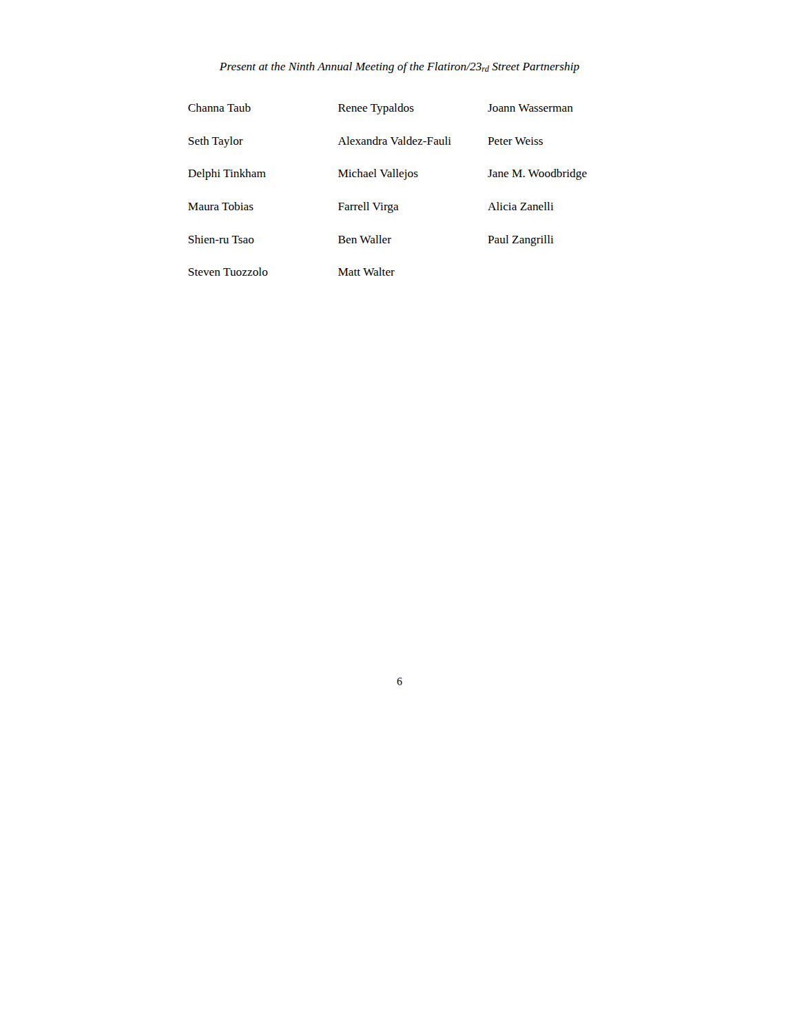Present at the Ninth Annual Meeting of the Flatiron/23rd Street Partnership
Channa Taub Renee Typaldos Joann Wasserman Seth Taylor Alexandra Valdez-Fauli Peter Weiss Delphi Tinkham Michael Vallejos Jane M. Woodbridge Maura Tobias Farrell Virga Alicia Zanelli Shien-ru Tsao Ben Waller Paul Zangrilli Steven Tuozzolo Matt Walter
6